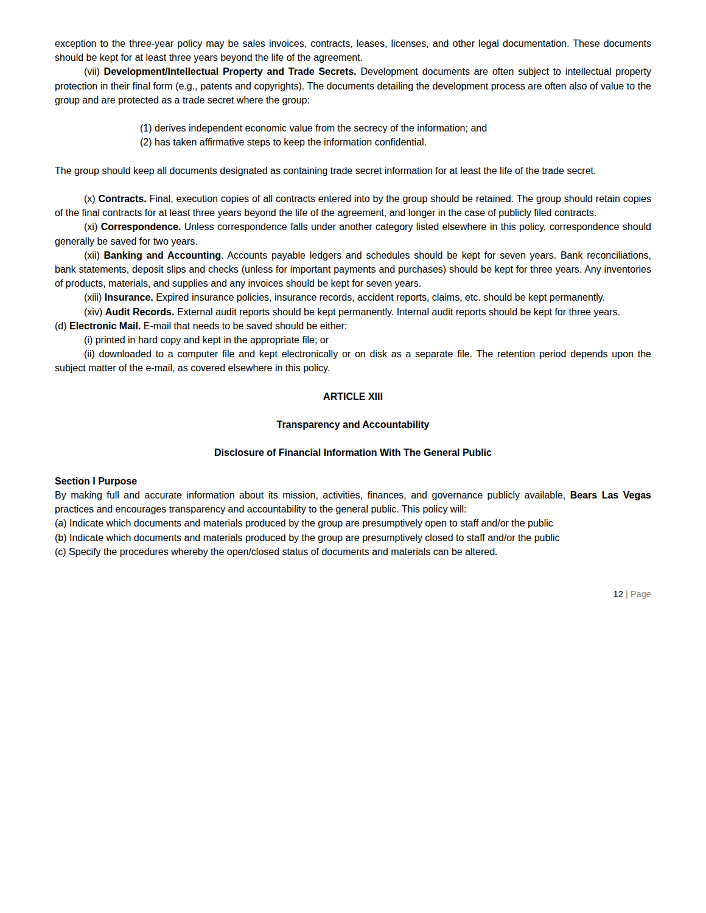exception to the three-year policy may be sales invoices, contracts, leases, licenses, and other legal documentation. These documents should be kept for at least three years beyond the life of the agreement.
(vii) Development/Intellectual Property and Trade Secrets. Development documents are often subject to intellectual property protection in their final form (e.g., patents and copyrights). The documents detailing the development process are often also of value to the group and are protected as a trade secret where the group:
(1) derives independent economic value from the secrecy of the information; and
(2) has taken affirmative steps to keep the information confidential.
The group should keep all documents designated as containing trade secret information for at least the life of the trade secret.
(x) Contracts. Final, execution copies of all contracts entered into by the group should be retained. The group should retain copies of the final contracts for at least three years beyond the life of the agreement, and longer in the case of publicly filed contracts.
(xi) Correspondence. Unless correspondence falls under another category listed elsewhere in this policy, correspondence should generally be saved for two years.
(xii) Banking and Accounting. Accounts payable ledgers and schedules should be kept for seven years. Bank reconciliations, bank statements, deposit slips and checks (unless for important payments and purchases) should be kept for three years. Any inventories of products, materials, and supplies and any invoices should be kept for seven years.
(xiii) Insurance. Expired insurance policies, insurance records, accident reports, claims, etc. should be kept permanently.
(xiv) Audit Records. External audit reports should be kept permanently. Internal audit reports should be kept for three years.
(d) Electronic Mail. E-mail that needs to be saved should be either:
(i) printed in hard copy and kept in the appropriate file; or
(ii) downloaded to a computer file and kept electronically or on disk as a separate file. The retention period depends upon the subject matter of the e-mail, as covered elsewhere in this policy.
ARTICLE XIII
Transparency and Accountability
Disclosure of Financial Information With The General Public
Section I Purpose
By making full and accurate information about its mission, activities, finances, and governance publicly available, Bears Las Vegas practices and encourages transparency and accountability to the general public. This policy will:
(a) Indicate which documents and materials produced by the group are presumptively open to staff and/or the public
(b) Indicate which documents and materials produced by the group are presumptively closed to staff and/or the public
(c) Specify the procedures whereby the open/closed status of documents and materials can be altered.
12 | Page